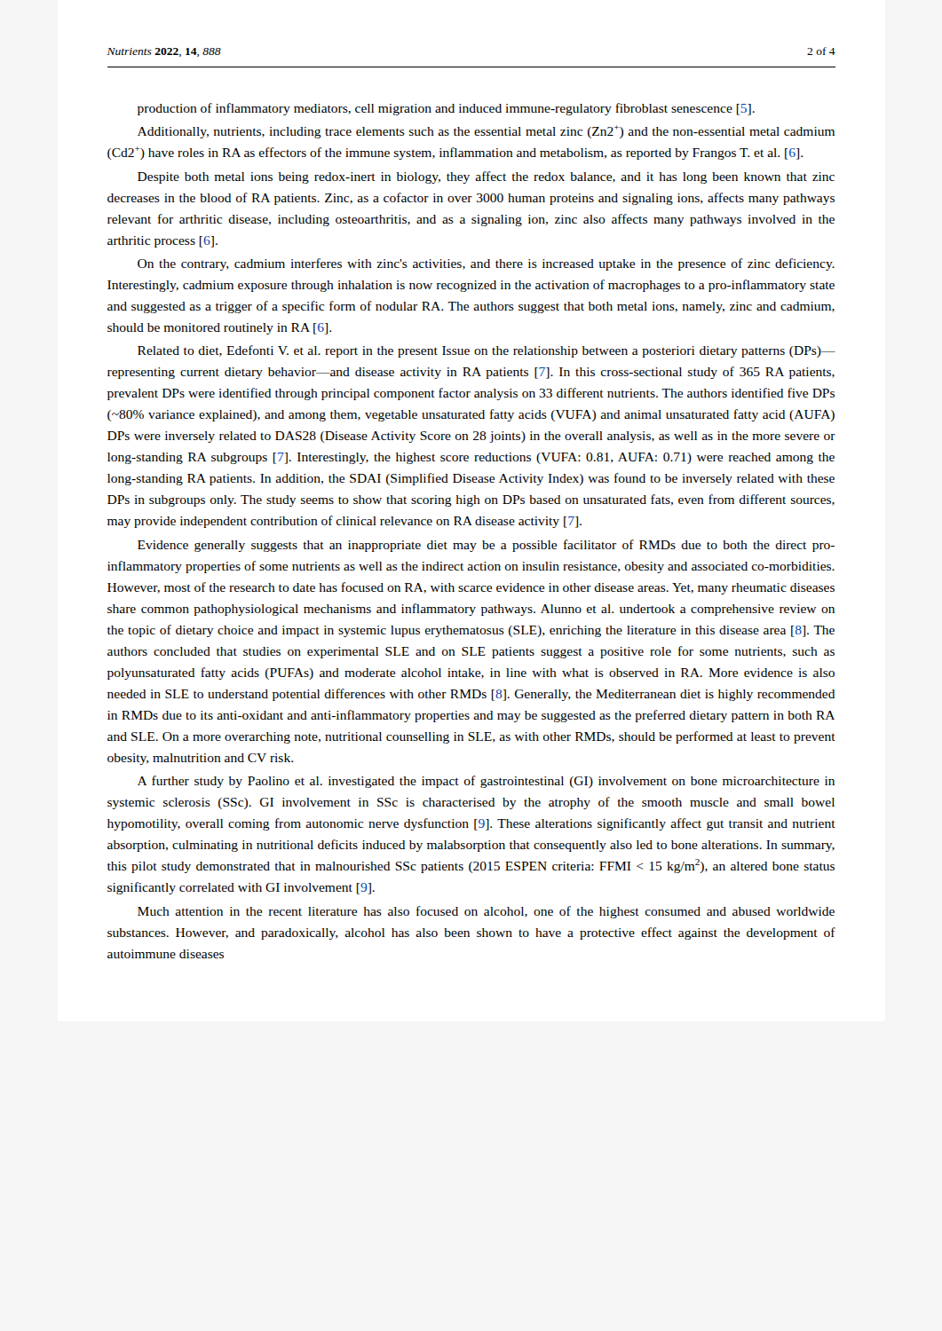Nutrients 2022, 14, 888 2 of 4
production of inflammatory mediators, cell migration and induced immune-regulatory fibroblast senescence [5].
Additionally, nutrients, including trace elements such as the essential metal zinc (Zn2+) and the non-essential metal cadmium (Cd2+) have roles in RA as effectors of the immune system, inflammation and metabolism, as reported by Frangos T. et al. [6].
Despite both metal ions being redox-inert in biology, they affect the redox balance, and it has long been known that zinc decreases in the blood of RA patients. Zinc, as a cofactor in over 3000 human proteins and signaling ions, affects many pathways relevant for arthritic disease, including osteoarthritis, and as a signaling ion, zinc also affects many pathways involved in the arthritic process [6].
On the contrary, cadmium interferes with zinc's activities, and there is increased uptake in the presence of zinc deficiency. Interestingly, cadmium exposure through inhalation is now recognized in the activation of macrophages to a pro-inflammatory state and suggested as a trigger of a specific form of nodular RA. The authors suggest that both metal ions, namely, zinc and cadmium, should be monitored routinely in RA [6].
Related to diet, Edefonti V. et al. report in the present Issue on the relationship between a posteriori dietary patterns (DPs)—representing current dietary behavior—and disease activity in RA patients [7]. In this cross-sectional study of 365 RA patients, prevalent DPs were identified through principal component factor analysis on 33 different nutrients. The authors identified five DPs (~80% variance explained), and among them, vegetable unsaturated fatty acids (VUFA) and animal unsaturated fatty acid (AUFA) DPs were inversely related to DAS28 (Disease Activity Score on 28 joints) in the overall analysis, as well as in the more severe or long-standing RA subgroups [7]. Interestingly, the highest score reductions (VUFA: 0.81, AUFA: 0.71) were reached among the long-standing RA patients. In addition, the SDAI (Simplified Disease Activity Index) was found to be inversely related with these DPs in subgroups only. The study seems to show that scoring high on DPs based on unsaturated fats, even from different sources, may provide independent contribution of clinical relevance on RA disease activity [7].
Evidence generally suggests that an inappropriate diet may be a possible facilitator of RMDs due to both the direct pro-inflammatory properties of some nutrients as well as the indirect action on insulin resistance, obesity and associated co-morbidities. However, most of the research to date has focused on RA, with scarce evidence in other disease areas. Yet, many rheumatic diseases share common pathophysiological mechanisms and inflammatory pathways. Alunno et al. undertook a comprehensive review on the topic of dietary choice and impact in systemic lupus erythematosus (SLE), enriching the literature in this disease area [8]. The authors concluded that studies on experimental SLE and on SLE patients suggest a positive role for some nutrients, such as polyunsaturated fatty acids (PUFAs) and moderate alcohol intake, in line with what is observed in RA. More evidence is also needed in SLE to understand potential differences with other RMDs [8]. Generally, the Mediterranean diet is highly recommended in RMDs due to its anti-oxidant and anti-inflammatory properties and may be suggested as the preferred dietary pattern in both RA and SLE. On a more overarching note, nutritional counselling in SLE, as with other RMDs, should be performed at least to prevent obesity, malnutrition and CV risk.
A further study by Paolino et al. investigated the impact of gastrointestinal (GI) involvement on bone microarchitecture in systemic sclerosis (SSc). GI involvement in SSc is characterised by the atrophy of the smooth muscle and small bowel hypomotility, overall coming from autonomic nerve dysfunction [9]. These alterations significantly affect gut transit and nutrient absorption, culminating in nutritional deficits induced by malabsorption that consequently also led to bone alterations. In summary, this pilot study demonstrated that in malnourished SSc patients (2015 ESPEN criteria: FFMI < 15 kg/m2), an altered bone status significantly correlated with GI involvement [9].
Much attention in the recent literature has also focused on alcohol, one of the highest consumed and abused worldwide substances. However, and paradoxically, alcohol has also been shown to have a protective effect against the development of autoimmune diseases